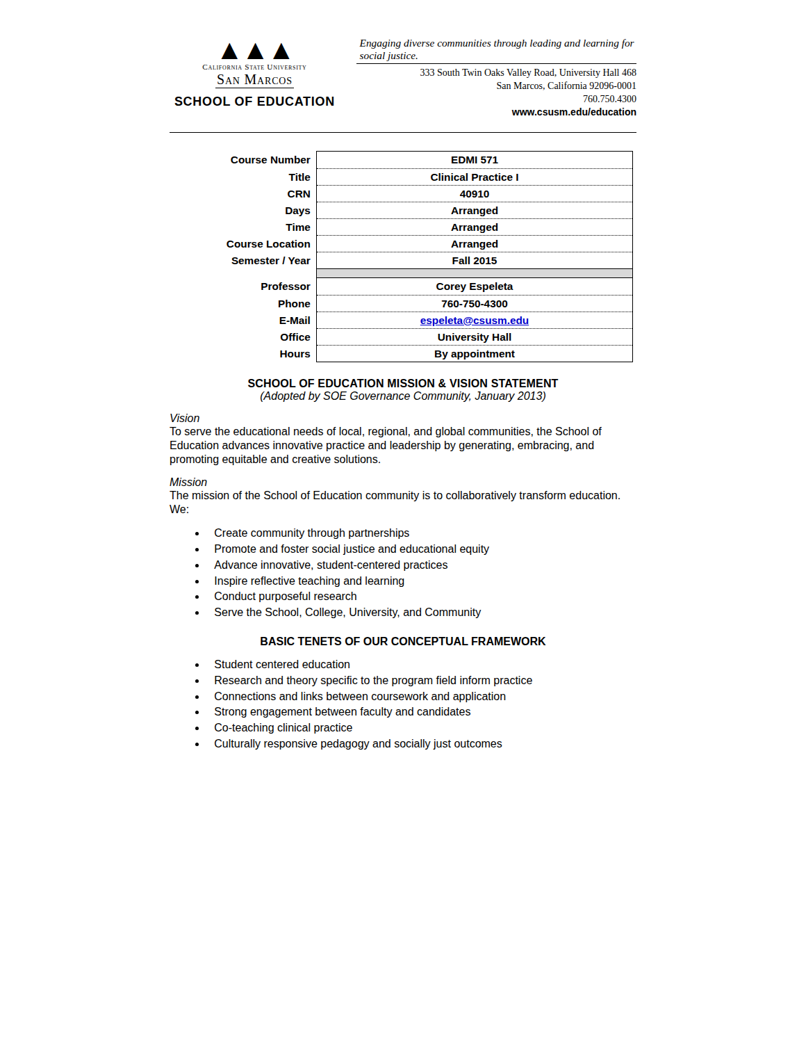▲▲▲
California State University
San Marcos
SCHOOL OF EDUCATION
Engaging diverse communities through leading and learning for social justice.
333 South Twin Oaks Valley Road, University Hall 468
San Marcos, California 92096-0001
760.750.4300
www.csusm.edu/education
| Course Number | EDMI 571 |
| Title | Clinical Practice I |
| CRN | 40910 |
| Days | Arranged |
| Time | Arranged |
| Course Location | Arranged |
| Semester / Year | Fall 2015 |
| Professor | Corey Espeleta |
| Phone | 760-750-4300 |
| E-Mail | espeleta@csusm.edu |
| Office | University Hall |
| Hours | By appointment |
SCHOOL OF EDUCATION MISSION & VISION STATEMENT
(Adopted by SOE Governance Community, January 2013)
Vision
To serve the educational needs of local, regional, and global communities, the School of Education advances innovative practice and leadership by generating, embracing, and promoting equitable and creative solutions.
Mission
The mission of the School of Education community is to collaboratively transform education. We:
Create community through partnerships
Promote and foster social justice and educational equity
Advance innovative, student-centered practices
Inspire reflective teaching and learning
Conduct purposeful research
Serve the School, College, University, and Community
BASIC TENETS OF OUR CONCEPTUAL FRAMEWORK
Student centered education
Research and theory specific to the program field inform practice
Connections and links between coursework and application
Strong engagement between faculty and candidates
Co-teaching clinical practice
Culturally responsive pedagogy and socially just outcomes